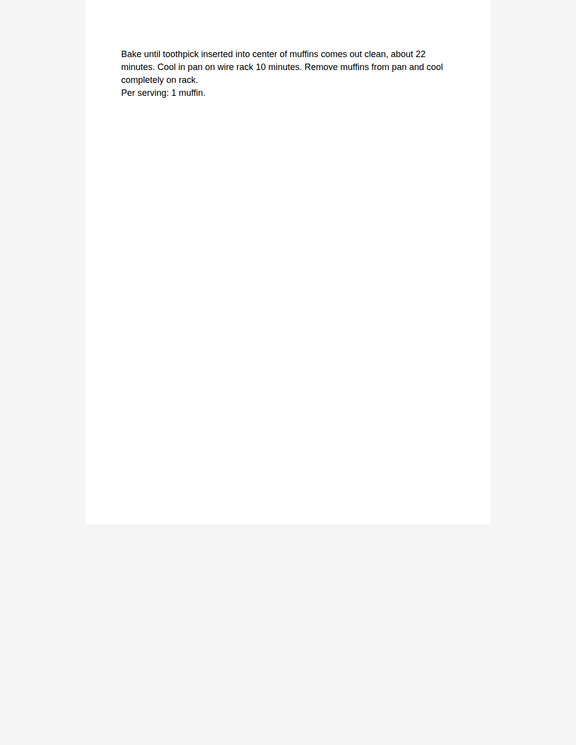Bake until toothpick inserted into center of muffins comes out clean, about 22 minutes. Cool in pan on wire rack 10 minutes. Remove muffins from pan and cool completely on rack.
Per serving: 1 muffin.